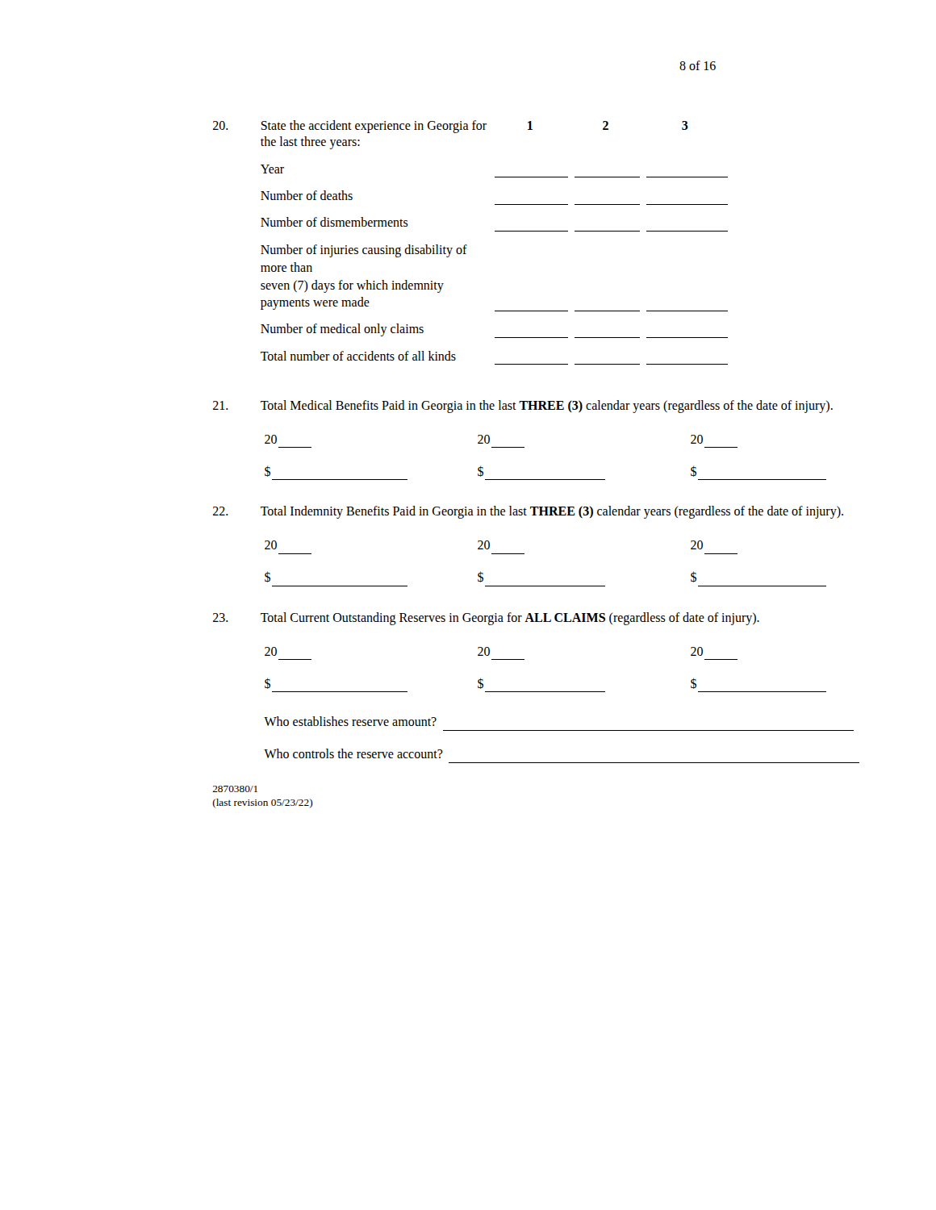8 of 16
20.
State the accident experience in Georgia for the last three years:
1
2
3
Year
Number of deaths
Number of dismemberments
Number of injuries causing disability of more than
seven (7) days for which indemnity payments were made
Number of medical only claims
Total number of accidents of all kinds
21.
Total Medical Benefits Paid in Georgia in the last THREE (3) calendar years (regardless of the date of injury).
20
20
20
$
$
$
22.
Total Indemnity Benefits Paid in Georgia in the last THREE (3) calendar years (regardless of the date of injury).
20
20
20
$
$
$
23.
Total Current Outstanding Reserves in Georgia for ALL CLAIMS (regardless of date of injury).
20
20
20
$
$
$
Who establishes reserve amount?
Who controls the reserve account?
2870380/1
(last revision 05/23/22)